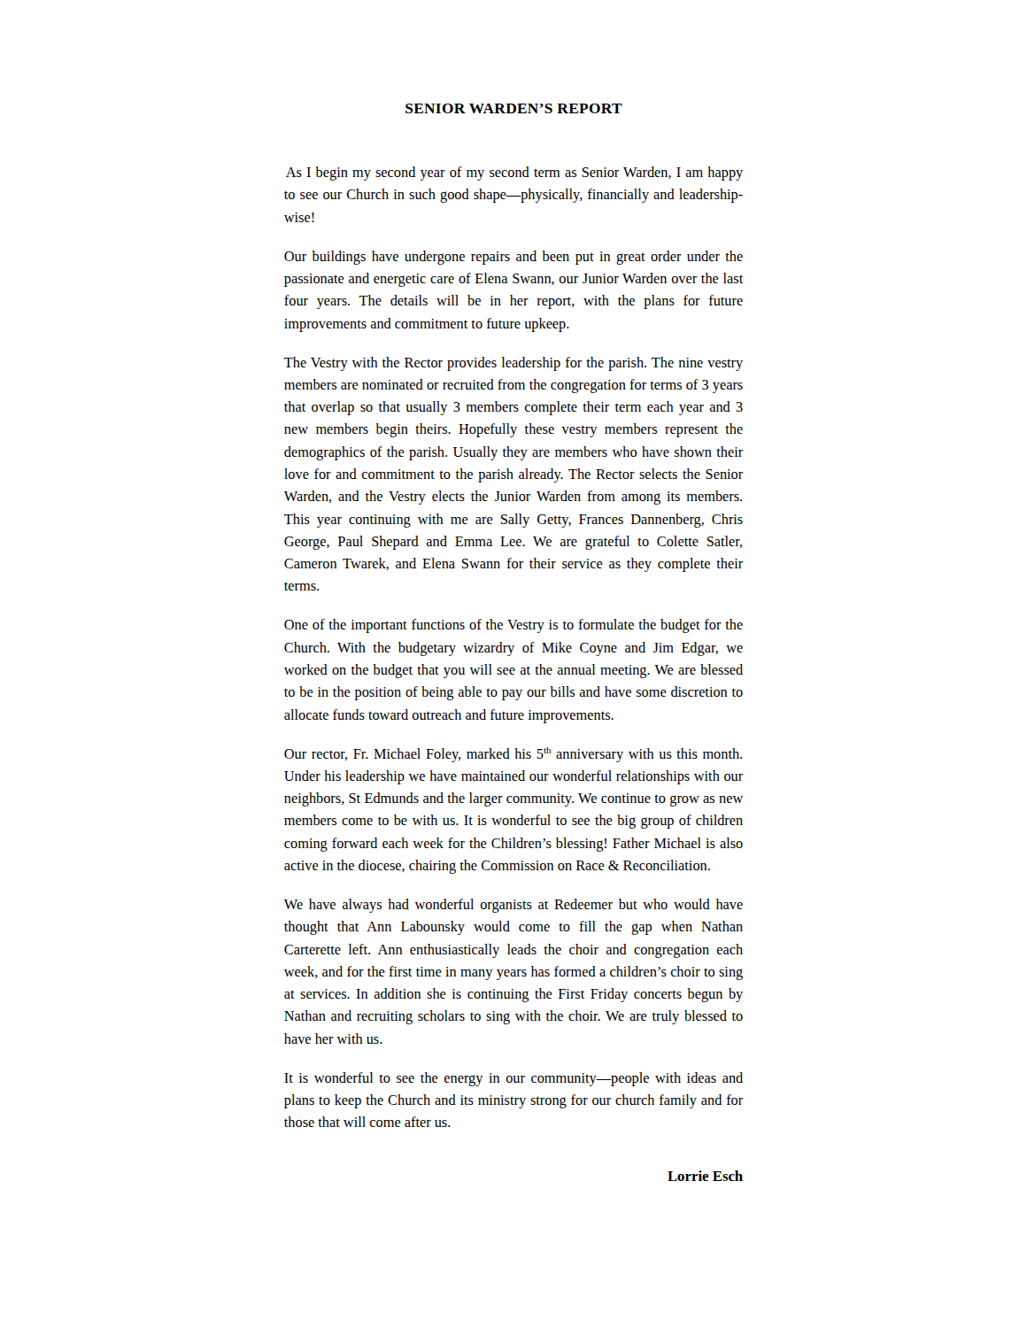SENIOR WARDEN’S REPORT
As I begin my second year of my second term as Senior Warden, I am happy to see our Church in such good shape—physically, financially and leadership-wise!
Our buildings have undergone repairs and been put in great order under the passionate and energetic care of Elena Swann, our Junior Warden over the last four years. The details will be in her report, with the plans for future improvements and commitment to future upkeep.
The Vestry with the Rector provides leadership for the parish. The nine vestry members are nominated or recruited from the congregation for terms of 3 years that overlap so that usually 3 members complete their term each year and 3 new members begin theirs. Hopefully these vestry members represent the demographics of the parish. Usually they are members who have shown their love for and commitment to the parish already. The Rector selects the Senior Warden, and the Vestry elects the Junior Warden from among its members. This year continuing with me are Sally Getty, Frances Dannenberg, Chris George, Paul Shepard and Emma Lee. We are grateful to Colette Satler, Cameron Twarek, and Elena Swann for their service as they complete their terms.
One of the important functions of the Vestry is to formulate the budget for the Church. With the budgetary wizardry of Mike Coyne and Jim Edgar, we worked on the budget that you will see at the annual meeting. We are blessed to be in the position of being able to pay our bills and have some discretion to allocate funds toward outreach and future improvements.
Our rector, Fr. Michael Foley, marked his 5th anniversary with us this month. Under his leadership we have maintained our wonderful relationships with our neighbors, St Edmunds and the larger community. We continue to grow as new members come to be with us. It is wonderful to see the big group of children coming forward each week for the Children’s blessing! Father Michael is also active in the diocese, chairing the Commission on Race & Reconciliation.
We have always had wonderful organists at Redeemer but who would have thought that Ann Labounsky would come to fill the gap when Nathan Carterette left. Ann enthusiastically leads the choir and congregation each week, and for the first time in many years has formed a children’s choir to sing at services. In addition she is continuing the First Friday concerts begun by Nathan and recruiting scholars to sing with the choir. We are truly blessed to have her with us.
It is wonderful to see the energy in our community—people with ideas and plans to keep the Church and its ministry strong for our church family and for those that will come after us.
Lorrie Esch